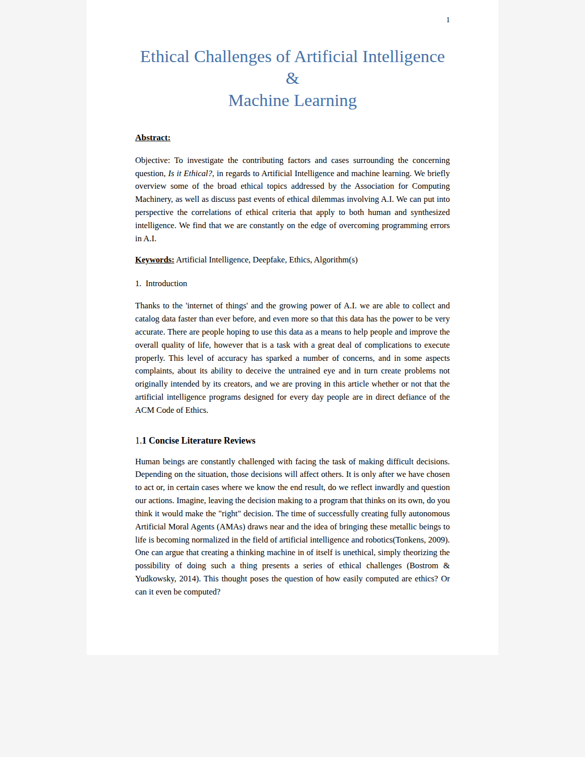1
Ethical Challenges of Artificial Intelligence &
Machine Learning
Abstract:
Objective: To investigate the contributing factors and cases surrounding the concerning question, Is it Ethical?, in regards to Artificial Intelligence and machine learning. We briefly overview some of the broad ethical topics addressed by the Association for Computing Machinery, as well as discuss past events of ethical dilemmas involving A.I. We can put into perspective the correlations of ethical criteria that apply to both human and synthesized intelligence. We find that we are constantly on the edge of overcoming programming errors in A.I.
Keywords: Artificial Intelligence, Deepfake, Ethics, Algorithm(s)
1. Introduction
Thanks to the 'internet of things' and the growing power of A.I. we are able to collect and catalog data faster than ever before, and even more so that this data has the power to be very accurate. There are people hoping to use this data as a means to help people and improve the overall quality of life, however that is a task with a great deal of complications to execute properly. This level of accuracy has sparked a number of concerns, and in some aspects complaints, about its ability to deceive the untrained eye and in turn create problems not originally intended by its creators, and we are proving in this article whether or not that the artificial intelligence programs designed for every day people are in direct defiance of the ACM Code of Ethics.
1. 1 Concise Literature Reviews
Human beings are constantly challenged with facing the task of making difficult decisions. Depending on the situation, those decisions will affect others. It is only after we have chosen to act or, in certain cases where we know the end result, do we reflect inwardly and question our actions. Imagine, leaving the decision making to a program that thinks on its own, do you think it would make the "right" decision. The time of successfully creating fully autonomous Artificial Moral Agents (AMAs) draws near and the idea of bringing these metallic beings to life is becoming normalized in the field of artificial intelligence and robotics(Tonkens, 2009). One can argue that creating a thinking machine in of itself is unethical, simply theorizing the possibility of doing such a thing presents a series of ethical challenges (Bostrom & Yudkowsky, 2014). This thought poses the question of how easily computed are ethics? Or can it even be computed?